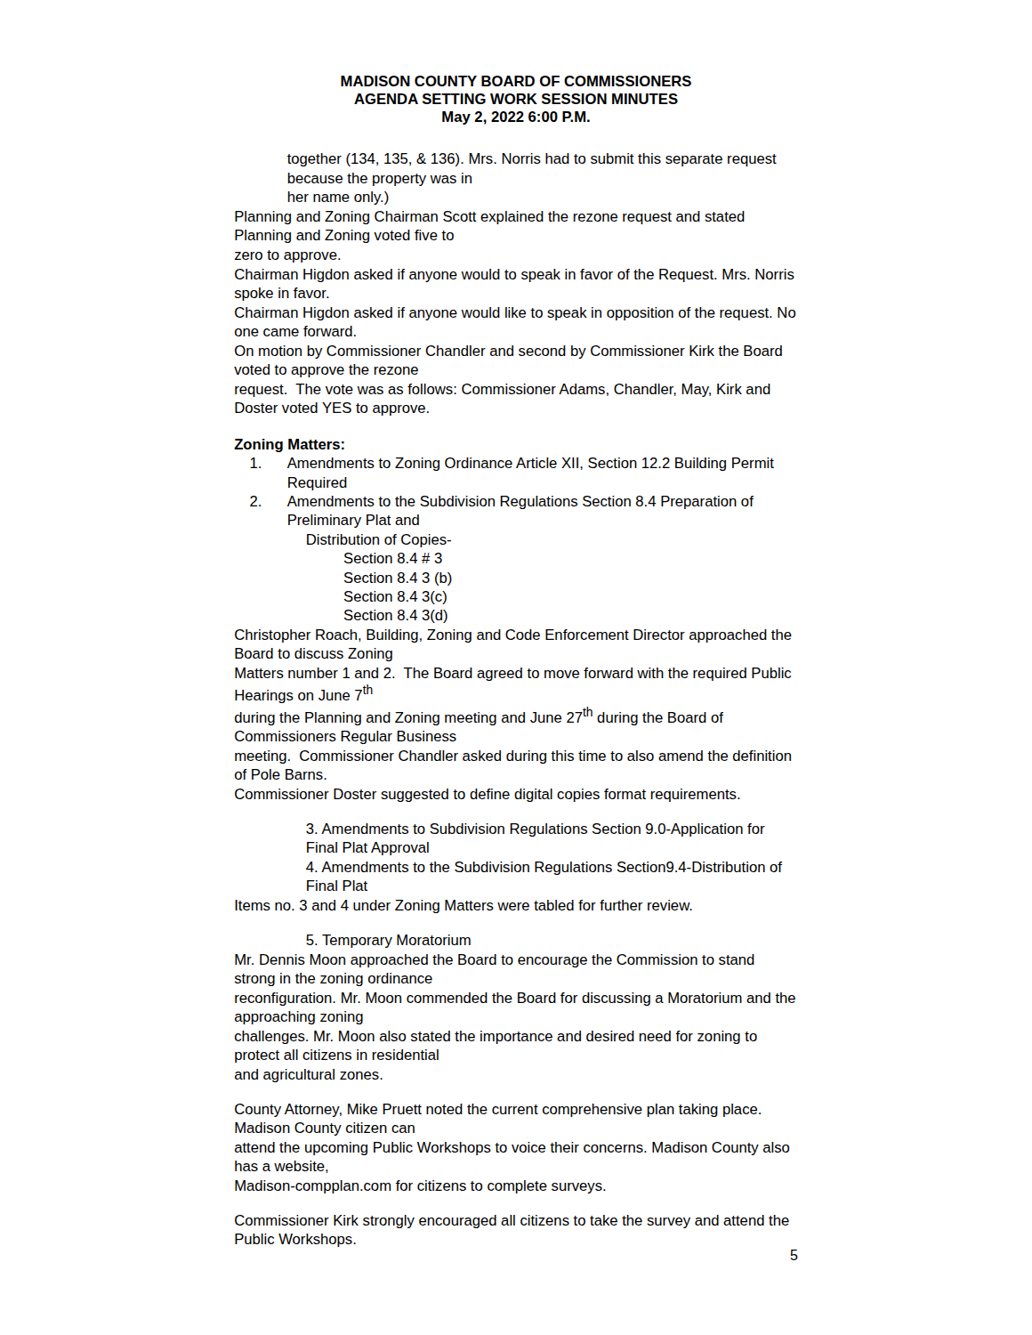MADISON COUNTY BOARD OF COMMISSIONERS AGENDA SETTING WORK SESSION MINUTES May 2, 2022 6:00 P.M.
together (134, 135, & 136). Mrs. Norris had to submit this separate request because the property was in
her name only.)
Planning and Zoning Chairman Scott explained the rezone request and stated Planning and Zoning voted five to
zero to approve.
Chairman Higdon asked if anyone would to speak in favor of the Request. Mrs. Norris spoke in favor.
Chairman Higdon asked if anyone would like to speak in opposition of the request. No one came forward.
On motion by Commissioner Chandler and second by Commissioner Kirk the Board voted to approve the rezone
request. The vote was as follows: Commissioner Adams, Chandler, May, Kirk and Doster voted YES to approve.
Zoning Matters:
1. Amendments to Zoning Ordinance Article XII, Section 12.2 Building Permit Required
2. Amendments to the Subdivision Regulations Section 8.4 Preparation of Preliminary Plat and
Distribution of Copies-
Section 8.4 # 3
Section 8.4 3 (b)
Section 8.4 3(c)
Section 8.4 3(d)
Christopher Roach, Building, Zoning and Code Enforcement Director approached the Board to discuss Zoning
Matters number 1 and 2. The Board agreed to move forward with the required Public Hearings on June 7th
during the Planning and Zoning meeting and June 27th during the Board of Commissioners Regular Business
meeting. Commissioner Chandler asked during this time to also amend the definition of Pole Barns.
Commissioner Doster suggested to define digital copies format requirements.
3. Amendments to Subdivision Regulations Section 9.0-Application for Final Plat Approval
4. Amendments to the Subdivision Regulations Section9.4-Distribution of Final Plat
Items no. 3 and 4 under Zoning Matters were tabled for further review.
5. Temporary Moratorium
Mr. Dennis Moon approached the Board to encourage the Commission to stand strong in the zoning ordinance
reconfiguration. Mr. Moon commended the Board for discussing a Moratorium and the approaching zoning
challenges. Mr. Moon also stated the importance and desired need for zoning to protect all citizens in residential
and agricultural zones.
County Attorney, Mike Pruett noted the current comprehensive plan taking place. Madison County citizen can
attend the upcoming Public Workshops to voice their concerns. Madison County also has a website,
Madison-compplan.com for citizens to complete surveys.
Commissioner Kirk strongly encouraged all citizens to take the survey and attend the Public Workshops.
5